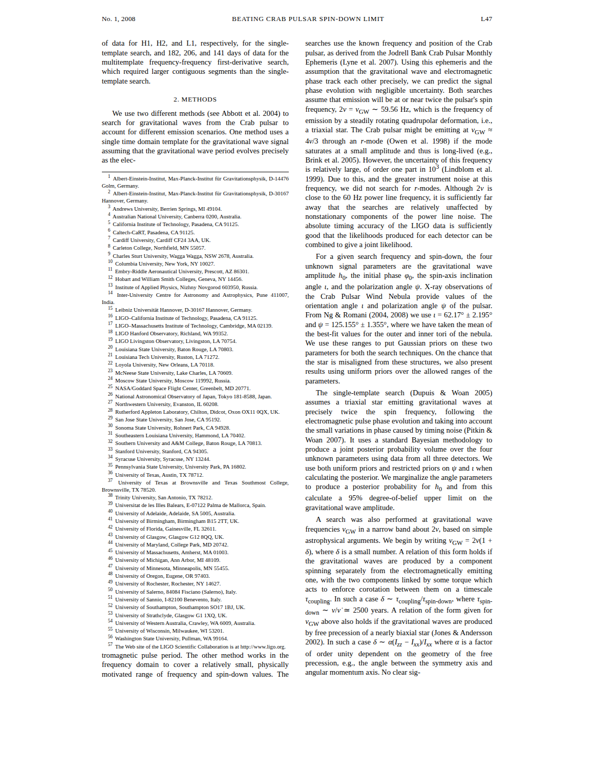No. 1, 2008 Beating Crab Pulsar Spin-Down Limit L47
of data for H1, H2, and L1, respectively, for the single-template search, and 182, 206, and 141 days of data for the multitemplate frequency-frequency first-derivative search, which required larger contiguous segments than the single-template search.
2. Methods
We use two different methods (see Abbott et al. 2004) to search for gravitational waves from the Crab pulsar to account for different emission scenarios. One method uses a single time domain template for the gravitational wave signal assuming that the gravitational wave period evolves precisely as the elec-
1 Albert-Einstein-Institut, Max-Planck-Institut für Gravitationsphysik, D-14476 Golm, Germany.
2 Albert-Einstein-Institut, Max-Planck-Institut für Gravitationsphysik, D-30167 Hannover, Germany.
3 Andrews University, Berrien Springs, MI 49104.
4 Australian National University, Canberra 0200, Australia.
5 California Institute of Technology, Pasadena, CA 91125.
6 Caltech-CaRT, Pasadena, CA 91125.
7 Cardiff University, Cardiff CF24 3AA, UK.
8 Carleton College, Northfield, MN 55057.
9 Charles Sturt University, Wagga Wagga, NSW 2678, Australia.
10 Columbia University, New York, NY 10027.
11 Embry-Riddle Aeronautical University, Prescott, AZ 86301.
12 Hobart and William Smith Colleges, Geneva, NY 14456.
13 Institute of Applied Physics, Nizhny Novgorod 603950, Russia.
14 Inter-University Centre for Astronomy and Astrophysics, Pune 411007, India.
15 Leibniz Universität Hannover, D-30167 Hannover, Germany.
16 LIGO–California Institute of Technology, Pasadena, CA 91125.
17 LIGO–Massachusetts Institute of Technology, Cambridge, MA 02139.
18 LIGO Hanford Observatory, Richland, WA 99352.
19 LIGO Livingston Observatory, Livingston, LA 70754.
20 Louisiana State University, Baton Rouge, LA 70803.
21 Louisiana Tech University, Ruston, LA 71272.
22 Loyola University, New Orleans, LA 70118.
23 McNeese State University, Lake Charles, LA 70609.
24 Moscow State University, Moscow 119992, Russia.
25 NASA/Goddard Space Flight Center, Greenbelt, MD 20771.
26 National Astronomical Observatory of Japan, Tokyo 181-8588, Japan.
27 Northwestern University, Evanston, IL 60208.
28 Rutherford Appleton Laboratory, Chilton, Didcot, Oxon OX11 0QX, UK.
29 San Jose State University, San Jose, CA 95192.
30 Sonoma State University, Rohnert Park, CA 94928.
31 Southeastern Louisiana University, Hammond, LA 70402.
32 Southern University and A&M College, Baton Rouge, LA 70813.
33 Stanford University, Stanford, CA 94305.
34 Syracuse University, Syracuse, NY 13244.
35 Pennsylvania State University, University Park, PA 16802.
36 University of Texas, Austin, TX 78712.
37 University of Texas at Brownsville and Texas Southmost College, Brownsville, TX 78520.
38 Trinity University, San Antonio, TX 78212.
39 Universitat de les Illes Balears, E-07122 Palma de Mallorca, Spain.
40 University of Adelaide, Adelaide, SA 5005, Australia.
41 University of Birmingham, Birmingham B15 2TT, UK.
42 University of Florida, Gainesville, FL 32611.
43 University of Glasgow, Glasgow G12 8QQ, UK.
44 University of Maryland, College Park, MD 20742.
45 University of Massachusetts, Amherst, MA 01003.
46 University of Michigan, Ann Arbor, MI 48109.
47 University of Minnesota, Minneapolis, MN 55455.
48 University of Oregon, Eugene, OR 97403.
49 University of Rochester, Rochester, NY 14627.
50 University of Salerno, 84084 Fisciano (Salerno), Italy.
51 University of Sannio, I-82100 Benevento, Italy.
52 University of Southampton, Southampton SO17 1BJ, UK.
53 University of Strathclyde, Glasgow G1 1XQ, UK.
54 University of Western Australia, Crawley, WA 6009, Australia.
55 University of Wisconsin, Milwaukee, WI 53201.
56 Washington State University, Pullman, WA 99164.
57 The Web site of the LIGO Scientific Collaboration is at http://www.ligo.org.
tromagnetic pulse period. The other method works in the frequency domain to cover a relatively small, physically motivated range of frequency and spin-down values. The searches use the known frequency and position of the Crab pulsar, as derived from the Jodrell Bank Crab Pulsar Monthly Ephemeris (Lyne et al. 2007). Using this ephemeris and the assumption that the gravitational wave and electromagnetic phase track each other precisely, we can predict the signal phase evolution with negligible uncertainty. Both searches assume that emission will be at or near twice the pulsar's spin frequency, 2ν = νGW ∼ 59.56 Hz, which is the frequency of emission by a steadily rotating quadrupolar deformation, i.e., a triaxial star. The Crab pulsar might be emitting at νGW ≈ 4ν/3 through an r-mode (Owen et al. 1998) if the mode saturates at a small amplitude and thus is long-lived (e.g., Brink et al. 2005). However, the uncertainty of this frequency is relatively large, of order one part in 103 (Lindblom et al. 1999). Due to this, and the greater instrument noise at this frequency, we did not search for r-modes. Although 2ν is close to the 60 Hz power line frequency, it is sufficiently far away that the searches are relatively unaffected by nonstationary components of the power line noise. The absolute timing accuracy of the LIGO data is sufficiently good that the likelihoods produced for each detector can be combined to give a joint likelihood.
For a given search frequency and spin-down, the four unknown signal parameters are the gravitational wave amplitude h0, the initial phase φ0, the spin-axis inclination angle ι, and the polarization angle ψ. X-ray observations of the Crab Pulsar Wind Nebula provide values of the orientation angle ι and polarization angle ψ of the pulsar. From Ng & Romani (2004, 2008) we use ι = 62.17° ± 2.195° and ψ = 125.155° ± 1.355°, where we have taken the mean of the best-fit values for the outer and inner tori of the nebula. We use these ranges to put Gaussian priors on these two parameters for both the search techniques. On the chance that the star is misaligned from these structures, we also present results using uniform priors over the allowed ranges of the parameters.
The single-template search (Dupuis & Woan 2005) assumes a triaxial star emitting gravitational waves at precisely twice the spin frequency, following the electromagnetic pulse phase evolution and taking into account the small variations in phase caused by timing noise (Pitkin & Woan 2007). It uses a standard Bayesian methodology to produce a joint posterior probability volume over the four unknown parameters using data from all three detectors. We use both uniform priors and restricted priors on ψ and ι when calculating the posterior. We marginalize the angle parameters to produce a posterior probability for h0 and from this calculate a 95% degree-of-belief upper limit on the gravitational wave amplitude.
A search was also performed at gravitational wave frequencies νGW in a narrow band about 2ν, based on simple astrophysical arguments. We begin by writing νGW = 2ν(1 + δ), where δ is a small number. A relation of this form holds if the gravitational waves are produced by a component spinning separately from the electromagnetically emitting one, with the two components linked by some torque which acts to enforce corotation between them on a timescale τcoupling. In such a case δ ∼ τcoupling/τspin-down, where τspin-down ∼ ν/ν̇ ≃ 2500 years. A relation of the form given for νGW above also holds if the gravitational waves are produced by free precession of a nearly biaxial star (Jones & Andersson 2002). In such a case δ ∼ α(Izz − Ixx)/Ixx where α is a factor of order unity dependent on the geometry of the free precession, e.g., the angle between the symmetry axis and angular momentum axis. No clear sig-